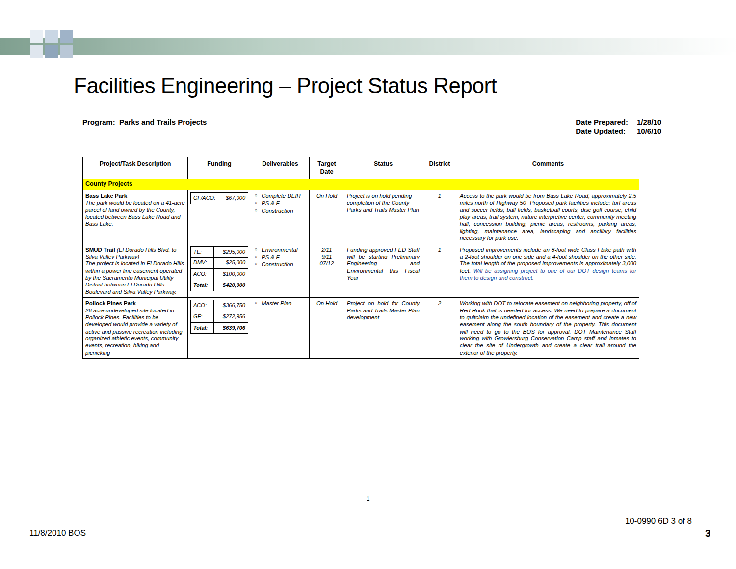Facilities Engineering – Project Status Report
Program: Parks and Trails Projects
| Date Prepared: | 1/28/10 |
| Date Updated: | 10/6/10 |
| Project/Task Description | Funding | Deliverables | Target Date | Status | District | Comments |
| --- | --- | --- | --- | --- | --- | --- |
| County Projects |
| Bass Lake Park The park would be located on a 41-acre parcel of land owned by the County, located between Bass Lake Road and Bass Lake. | / GF/ACO: / $67,000 / | Complete DEIR PS & E Construction | On Hold | Project is on hold pending completion of the County Parks and Trails Master Plan | 1 | Access to the park would be from Bass Lake Road, approximately 2.5 miles north of Highway 50 Proposed park facilities include: turf areas and soccer fields; ball fields, basketball courts, disc golf course, child play areas, trail system, nature interpretive center, community meeting hall, concession building, picnic areas, restrooms, parking areas, lighting, maintenance area, landscaping and ancillary facilities necessary for park use. |
| SMUD Trail (El Dorado Hills Blvd. to Silva Valley Parkway) The project is located in El Dorado Hills within a power line easement operated by the Sacramento Municipal Utility District between El Dorado Hills Boulevard and Silva Valley Parkway. | / TE: / $295,000 / / DMV: / $25,000 / / ACO: / $100,000 / / Total: / $420,000 / | Environmental PS & E Construction | 2/11 9/11 07/12 | Funding approved FED Staff will be starting Preliminary Engineering and Environmental this Fiscal Year | 1 | Proposed improvements include an 8-foot wide Class I bike path with a 2-foot shoulder on one side and a 4-foot shoulder on the other side. The total length of the proposed improvements is approximately 3,000 feet. Will be assigning project to one of our DOT design teams for them to design and construct. |
| Pollock Pines Park 26 acre undeveloped site located in Pollock Pines. Facilities to be developed would provide a variety of active and passive recreation including organized athletic events, community events, recreation, hiking and picnicking | / ACO: / $366,750 / / GF: / $272,956 / / Total: / $639,706 / | Master Plan | On Hold | Project on hold for County Parks and Trails Master Plan development | 2 | Working with DOT to relocate easement on neighboring property, off of Red Hook that is needed for access. We need to prepare a document to quitclaim the undefined location of the easement and create a new easement along the south boundary of the property. This document will need to go to the BOS for approval. DOT Maintenance Staff working with Growlersburg Conservation Camp staff and inmates to clear the site of Undergrowth and create a clear trail around the exterior of the property. |
1
11/8/2010 BOS
10-0990 6D 3 of 8
3